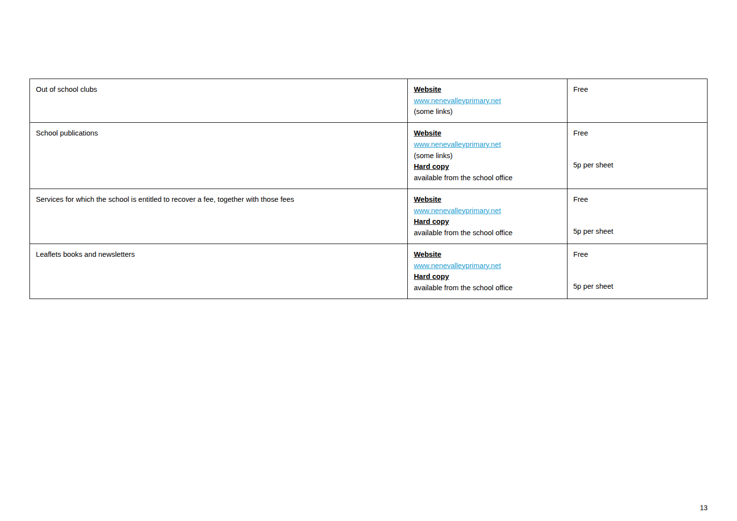| Out of school clubs | Website www.nenevalleyprimary.net (some links) | Free |
| School publications | Website www.nenevalleyprimary.net (some links) Hard copy available from the school office | Free 5p per sheet |
| Services for which the school is entitled to recover a fee, together with those fees | Website www.nenevalleyprimary.net Hard copy available from the school office | Free 5p per sheet |
| Leaflets books and newsletters | Website www.nenevalleyprimary.net Hard copy available from the school office | Free 5p per sheet |
13